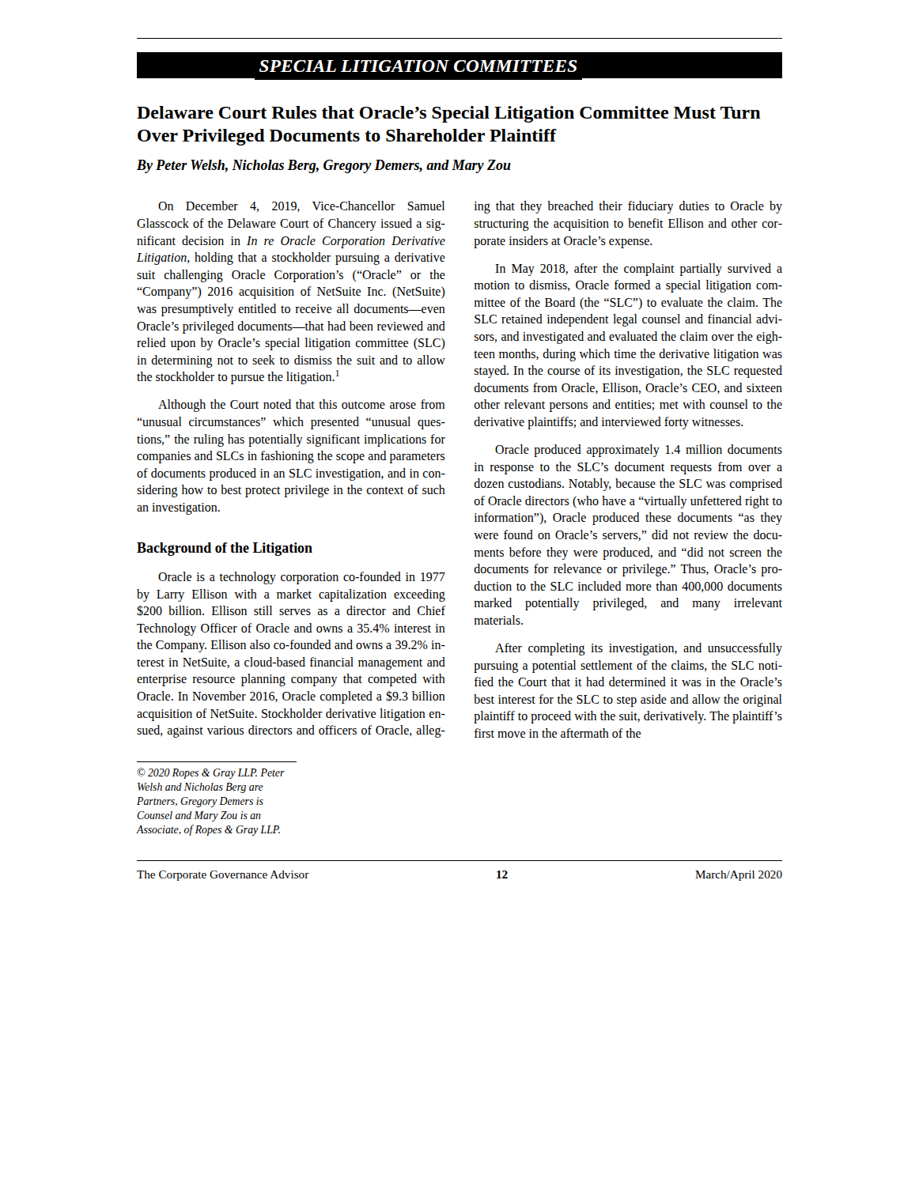SPECIAL LITIGATION COMMITTEES
Delaware Court Rules that Oracle’s Special Litigation Committee Must Turn Over Privileged Documents to Shareholder Plaintiff
By Peter Welsh, Nicholas Berg, Gregory Demers, and Mary Zou
On December 4, 2019, Vice-Chancellor Samuel Glasscock of the Delaware Court of Chancery issued a significant decision in In re Oracle Corporation Derivative Litigation, holding that a stockholder pursuing a derivative suit challenging Oracle Corporation’s (“Oracle” or the “Company”) 2016 acquisition of NetSuite Inc. (NetSuite) was presumptively entitled to receive all documents—even Oracle’s privileged documents—that had been reviewed and relied upon by Oracle’s special litigation committee (SLC) in determining not to seek to dismiss the suit and to allow the stockholder to pursue the litigation.1
Although the Court noted that this outcome arose from “unusual circumstances” which presented “unusual questions,” the ruling has potentially significant implications for companies and SLCs in fashioning the scope and parameters of documents produced in an SLC investigation, and in considering how to best protect privilege in the context of such an investigation.
Background of the Litigation
Oracle is a technology corporation co-founded in 1977 by Larry Ellison with a market capitalization exceeding $200 billion. Ellison still serves as a director and Chief Technology Officer of Oracle and owns a 35.4% interest in the Company. Ellison also co-founded and owns a 39.2% interest in NetSuite, a cloud-based financial management and enterprise resource planning company that competed with Oracle. In November 2016, Oracle completed a $9.3 billion acquisition of NetSuite. Stockholder derivative litigation ensued, against various directors and officers of Oracle, alleging that they breached their fiduciary duties to Oracle by structuring the acquisition to benefit Ellison and other corporate insiders at Oracle’s expense.
In May 2018, after the complaint partially survived a motion to dismiss, Oracle formed a special litigation committee of the Board (the “SLC”) to evaluate the claim. The SLC retained independent legal counsel and financial advisors, and investigated and evaluated the claim over the eighteen months, during which time the derivative litigation was stayed. In the course of its investigation, the SLC requested documents from Oracle, Ellison, Oracle’s CEO, and sixteen other relevant persons and entities; met with counsel to the derivative plaintiffs; and interviewed forty witnesses.
Oracle produced approximately 1.4 million documents in response to the SLC’s document requests from over a dozen custodians. Notably, because the SLC was comprised of Oracle directors (who have a “virtually unfettered right to information”), Oracle produced these documents “as they were found on Oracle’s servers,” did not review the documents before they were produced, and “did not screen the documents for relevance or privilege.” Thus, Oracle’s production to the SLC included more than 400,000 documents marked potentially privileged, and many irrelevant materials.
After completing its investigation, and unsuccessfully pursuing a potential settlement of the claims, the SLC notified the Court that it had determined it was in the Oracle’s best interest for the SLC to step aside and allow the original plaintiff to proceed with the suit, derivatively. The plaintiff’s first move in the aftermath of the
© 2020 Ropes & Gray LLP. Peter Welsh and Nicholas Berg are Partners, Gregory Demers is Counsel and Mary Zou is an Associate, of Ropes & Gray LLP.
The Corporate Governance Advisor 12 March/April 2020